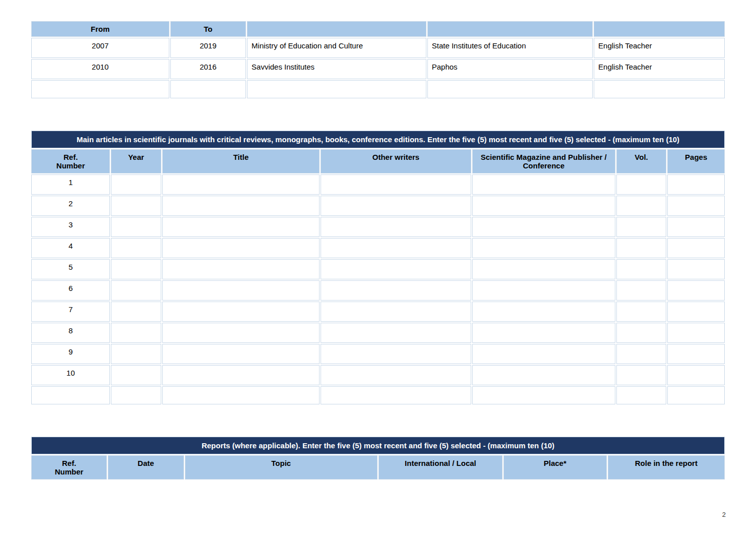| From | To | | | |
| --- | --- | --- | --- | --- |
| 2007 | 2019 | Ministry of Education and Culture | State Institutes of Education | English Teacher |
| 2010 | 2016 | Savvides Institutes | Paphos | English Teacher |
| Main articles in scientific journals with critical reviews, monographs, books, conference editions. Enter the five (5) most recent and five (5) selected - (maximum ten (10) |
| Ref. Number | Year | Title | Other writers | Scientific Magazine and Publisher / Conference | Vol. | Pages |
| 1 | | | | | | |
| 2 | | | | | | |
| 3 | | | | | | |
| 4 | | | | | | |
| 5 | | | | | | |
| 6 | | | | | | |
| 7 | | | | | | |
| 8 | | | | | | |
| 9 | | | | | | |
| 10 | | | | | | |
| Reports (where applicable). Enter the five (5) most recent and five (5) selected - (maximum ten (10) |
| Ref. Number | Date | Topic | International / Local | Place* | Role in the report |
2